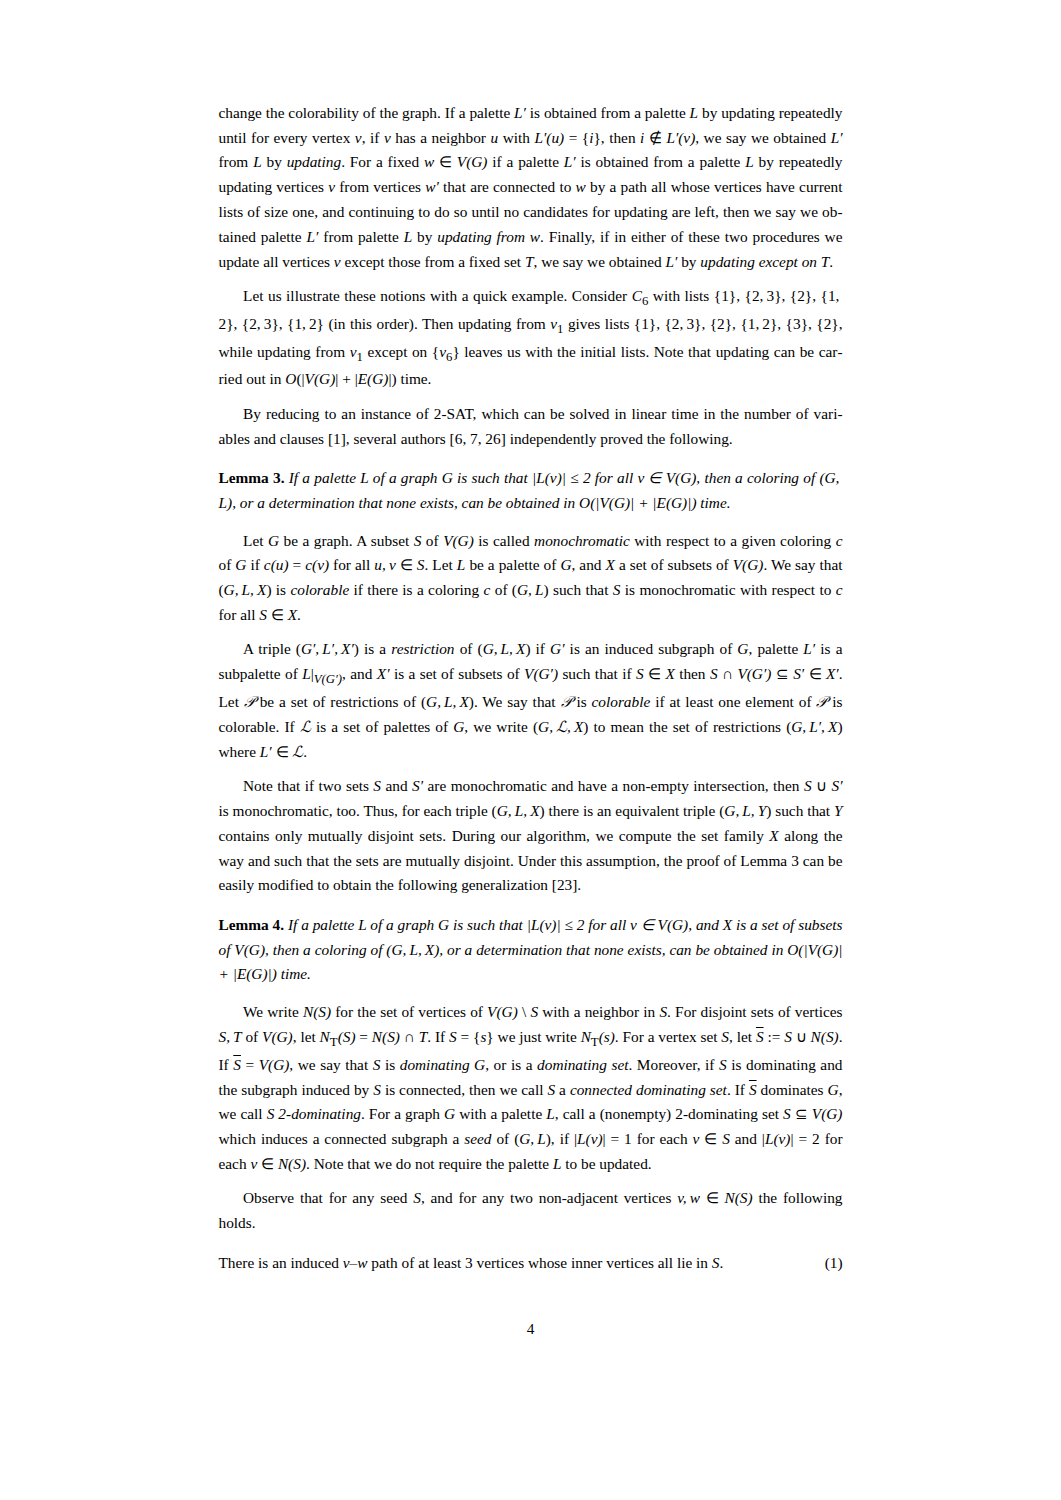change the colorability of the graph. If a palette L′ is obtained from a palette L by updating repeatedly until for every vertex v, if v has a neighbor u with L′(u) = {i}, then i ∉ L′(v), we say we obtained L′ from L by updating. For a fixed w ∈ V(G) if a palette L′ is obtained from a palette L by repeatedly updating vertices v from vertices w′ that are connected to w by a path all whose vertices have current lists of size one, and continuing to do so until no candidates for updating are left, then we say we obtained palette L′ from palette L by updating from w. Finally, if in either of these two procedures we update all vertices v except those from a fixed set T, we say we obtained L′ by updating except on T.
Let us illustrate these notions with a quick example. Consider C6 with lists {1}, {2, 3}, {2}, {1, 2}, {2, 3}, {1, 2} (in this order). Then updating from v1 gives lists {1}, {2, 3}, {2}, {1, 2}, {3}, {2}, while updating from v1 except on {v6} leaves us with the initial lists. Note that updating can be carried out in O(|V(G)| + |E(G)|) time.
By reducing to an instance of 2-SAT, which can be solved in linear time in the number of variables and clauses [1], several authors [6, 7, 26] independently proved the following.
Lemma 3. If a palette L of a graph G is such that |L(v)| ≤ 2 for all v ∈ V(G), then a coloring of (G, L), or a determination that none exists, can be obtained in O(|V(G)| + |E(G)|) time.
Let G be a graph. A subset S of V(G) is called monochromatic with respect to a given coloring c of G if c(u) = c(v) for all u, v ∈ S. Let L be a palette of G, and X a set of subsets of V(G). We say that (G, L, X) is colorable if there is a coloring c of (G, L) such that S is monochromatic with respect to c for all S ∈ X.
A triple (G′, L′, X′) is a restriction of (G, L, X) if G′ is an induced subgraph of G, palette L′ is a subpalette of L|V(G′), and X′ is a set of subsets of V(G′) such that if S ∈ X then S ∩ V(G′) ⊆ S′ ∈ X′. Let 𝒫 be a set of restrictions of (G, L, X). We say that 𝒫 is colorable if at least one element of 𝒫 is colorable. If ℒ is a set of palettes of G, we write (G, ℒ, X) to mean the set of restrictions (G, L′, X) where L′ ∈ ℒ.
Note that if two sets S and S′ are monochromatic and have a non-empty intersection, then S ∪ S′ is monochromatic, too. Thus, for each triple (G, L, X) there is an equivalent triple (G, L, Y) such that Y contains only mutually disjoint sets. During our algorithm, we compute the set family X along the way and such that the sets are mutually disjoint. Under this assumption, the proof of Lemma 3 can be easily modified to obtain the following generalization [23].
Lemma 4. If a palette L of a graph G is such that |L(v)| ≤ 2 for all v ∈ V(G), and X is a set of subsets of V(G), then a coloring of (G, L, X), or a determination that none exists, can be obtained in O(|V(G)| + |E(G)|) time.
We write N(S) for the set of vertices of V(G) \ S with a neighbor in S. For disjoint sets of vertices S, T of V(G), let NT(S) = N(S) ∩ T. If S = {s} we just write NT(s). For a vertex set S, let S := S ∪ N(S). If S = V(G), we say that S is dominating G, or is a dominating set. Moreover, if S is dominating and the subgraph induced by S is connected, then we call S a connected dominating set. If S dominates G, we call S 2-dominating. For a graph G with a palette L, call a (nonempty) 2-dominating set S ⊆ V(G) which induces a connected subgraph a seed of (G, L), if |L(v)| = 1 for each v ∈ S and |L(v)| = 2 for each v ∈ N(S). Note that we do not require the palette L to be updated.
Observe that for any seed S, and for any two non-adjacent vertices v, w ∈ N(S) the following holds.
There is an induced v–w path of at least 3 vertices whose inner vertices all lie in S.(1)
4